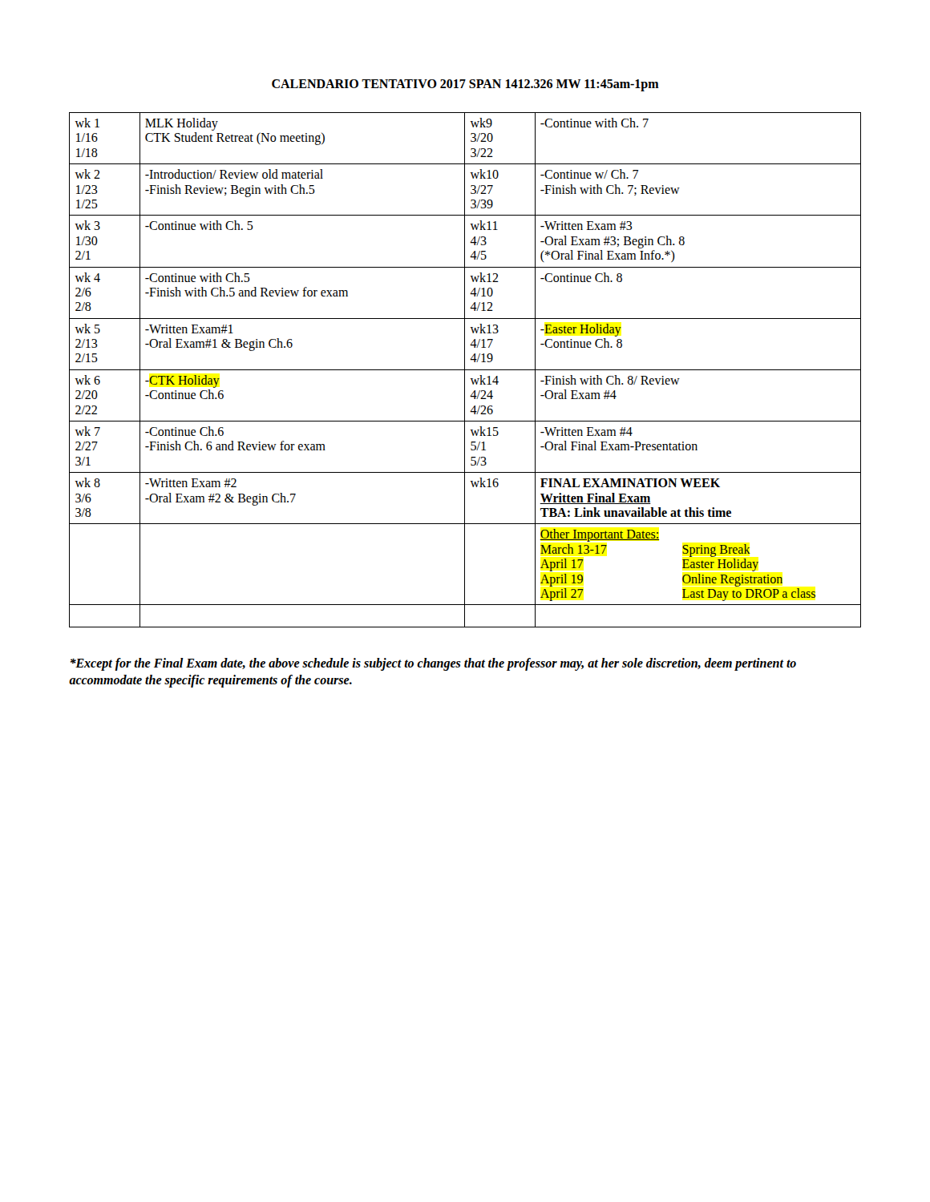CALENDARIO TENTATIVO 2017 SPAN 1412.326 MW 11:45am-1pm
| wk 1 1/16 1/18 | MLK Holiday CTK Student Retreat (No meeting) | wk9 3/20 3/22 | -Continue with Ch. 7 |
| wk 2 1/23 1/25 | -Introduction/ Review old material -Finish Review; Begin with Ch.5 | wk10 3/27 3/39 | -Continue w/ Ch. 7 -Finish with Ch. 7; Review |
| wk 3 1/30 2/1 | -Continue with Ch. 5 | wk11 4/3 4/5 | -Written Exam #3 -Oral Exam #3; Begin Ch. 8 (*Oral Final Exam Info.*) |
| wk 4 2/6 2/8 | -Continue with Ch.5 -Finish with Ch.5 and Review for exam | wk12 4/10 4/12 | -Continue Ch. 8 |
| wk 5 2/13 2/15 | -Written Exam#1 -Oral Exam#1 & Begin Ch.6 | wk13 4/17 4/19 | - Easter Holiday -Continue Ch. 8 |
| wk 6 2/20 2/22 | - CTK Holiday -Continue Ch.6 | wk14 4/24 4/26 | -Finish with Ch. 8/ Review -Oral Exam #4 |
| wk 7 2/27 3/1 | -Continue Ch.6 -Finish Ch. 6 and Review for exam | wk15 5/1 5/3 | -Written Exam #4 -Oral Final Exam-Presentation |
| wk 8 3/6 3/8 | -Written Exam #2 -Oral Exam #2 & Begin Ch.7 | wk16 | FINAL EXAMINATION WEEK Written Final Exam TBA: Link unavailable at this time |
| | | | Other Important Dates: / March 13-17 / Spring Break / / April 17 / Easter Holiday / / April 19 / Online Registration / / April 27 / Last Day to DROP a class / |
*Except for the Final Exam date, the above schedule is subject to changes that the professor may, at her sole discretion, deem pertinent to accommodate the specific requirements of the course.